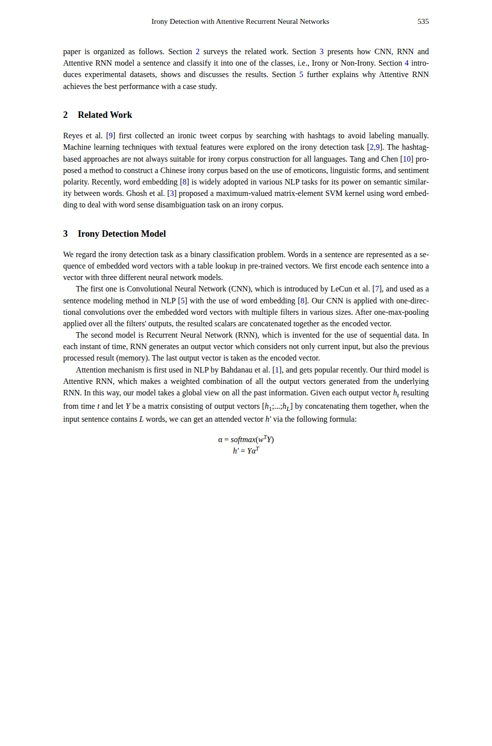Irony Detection with Attentive Recurrent Neural Networks 535
paper is organized as follows. Section 2 surveys the related work. Section 3 presents how CNN, RNN and Attentive RNN model a sentence and classify it into one of the classes, i.e., Irony or Non-Irony. Section 4 introduces experimental datasets, shows and discusses the results. Section 5 further explains why Attentive RNN achieves the best performance with a case study.
2 Related Work
Reyes et al. [9] first collected an ironic tweet corpus by searching with hashtags to avoid labeling manually. Machine learning techniques with textual features were explored on the irony detection task [2,9]. The hashtag-based approaches are not always suitable for irony corpus construction for all languages. Tang and Chen [10] proposed a method to construct a Chinese irony corpus based on the use of emoticons, linguistic forms, and sentiment polarity. Recently, word embedding [8] is widely adopted in various NLP tasks for its power on semantic similarity between words. Ghosh et al. [3] proposed a maximum-valued matrix-element SVM kernel using word embedding to deal with word sense disambiguation task on an irony corpus.
3 Irony Detection Model
We regard the irony detection task as a binary classification problem. Words in a sentence are represented as a sequence of embedded word vectors with a table lookup in pre-trained vectors. We first encode each sentence into a vector with three different neural network models.
The first one is Convolutional Neural Network (CNN), which is introduced by LeCun et al. [7], and used as a sentence modeling method in NLP [5] with the use of word embedding [8]. Our CNN is applied with one-directional convolutions over the embedded word vectors with multiple filters in various sizes. After one-max-pooling applied over all the filters' outputs, the resulted scalars are concatenated together as the encoded vector.
The second model is Recurrent Neural Network (RNN), which is invented for the use of sequential data. In each instant of time, RNN generates an output vector which considers not only current input, but also the previous processed result (memory). The last output vector is taken as the encoded vector.
Attention mechanism is first used in NLP by Bahdanau et al. [1], and gets popular recently. Our third model is Attentive RNN, which makes a weighted combination of all the output vectors generated from the underlying RNN. In this way, our model takes a global view on all the past information. Given each output vector ht resulting from time t and let Y be a matrix consisting of output vectors [h1;...;hL] by concatenating them together, when the input sentence contains L words, we can get an attended vector h′ via the following formula:
α = softmax(wTY) h′ = YαT